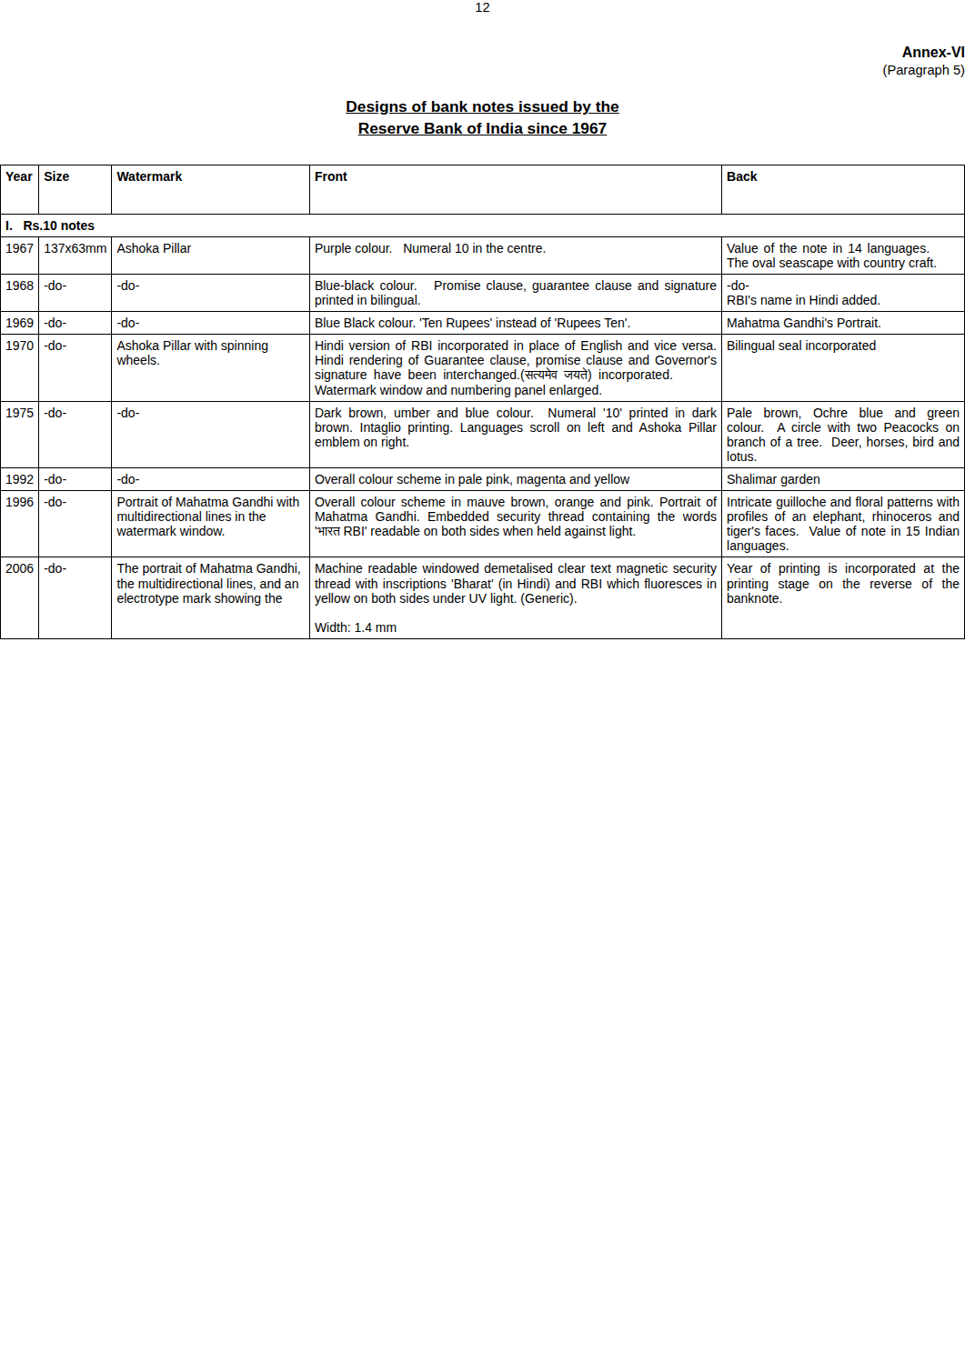12
Annex-VI
(Paragraph 5)
Designs of bank notes issued by the
Reserve Bank of India since 1967
| Year | Size | Watermark | Front | Back |
| --- | --- | --- | --- | --- |
| I. Rs.10 notes |
| 1967 | 137x63mm | Ashoka Pillar | Purple colour. Numeral 10 in the centre. | Value of the note in 14 languages. The oval seascape with country craft. |
| 1968 | -do- | -do- | Blue-black colour. Promise clause, guarantee clause and signature printed in bilingual. | -do- RBI's name in Hindi added. |
| 1969 | -do- | -do- | Blue Black colour. 'Ten Rupees' instead of 'Rupees Ten'. | Mahatma Gandhi's Portrait. |
| 1970 | -do- | Ashoka Pillar with spinning wheels. | Hindi version of RBI incorporated in place of English and vice versa. Hindi rendering of Guarantee clause, promise clause and Governor's signature have been interchanged.(सत्यमेव जयते) incorporated. Watermark window and numbering panel enlarged. | Bilingual seal incorporated |
| 1975 | -do- | -do- | Dark brown, umber and blue colour. Numeral '10' printed in dark brown. Intaglio printing. Languages scroll on left and Ashoka Pillar emblem on right. | Pale brown, Ochre blue and green colour. A circle with two Peacocks on branch of a tree. Deer, horses, bird and lotus. |
| 1992 | -do- | -do- | Overall colour scheme in pale pink, magenta and yellow | Shalimar garden |
| 1996 | -do- | Portrait of Mahatma Gandhi with multidirectional lines in the watermark window. | Overall colour scheme in mauve brown, orange and pink. Portrait of Mahatma Gandhi. Embedded security thread containing the words 'भारत RBI' readable on both sides when held against light. | Intricate guilloche and floral patterns with profiles of an elephant, rhinoceros and tiger's faces. Value of note in 15 Indian languages. |
| 2006 | -do- | The portrait of Mahatma Gandhi, the multidirectional lines, and an electrotype mark showing the | Machine readable windowed demetalised clear text magnetic security thread with inscriptions 'Bharat' (in Hindi) and RBI which fluoresces in yellow on both sides under UV light. (Generic). Width: 1.4 mm | Year of printing is incorporated at the printing stage on the reverse of the banknote. |